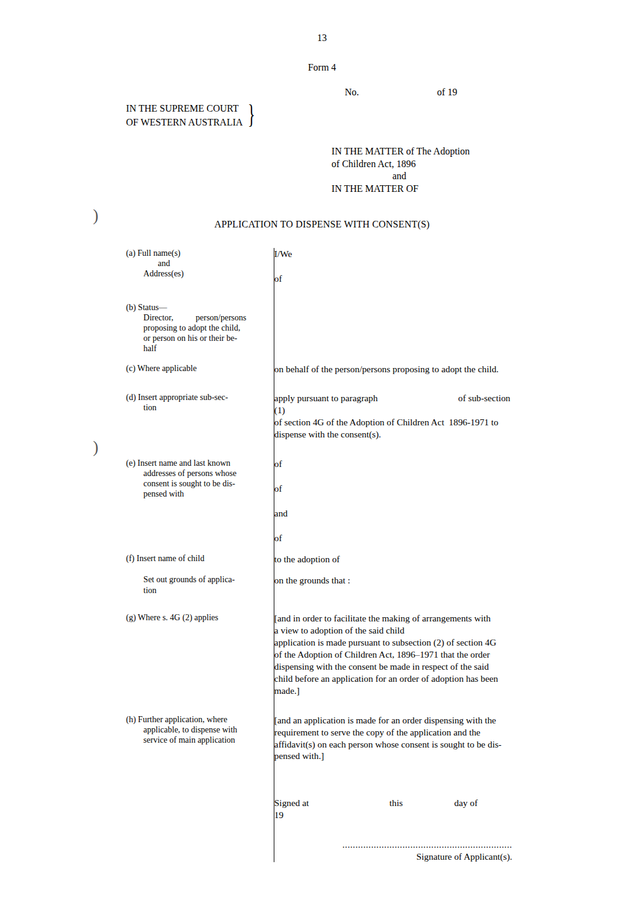)
)
13
Form 4
No. of 19
IN THE SUPREME COURT
OF WESTERN AUSTRALIA }
IN THE MATTER of The Adoption
of Children Act, 1896
and
IN THE MATTER OF
APPLICATION TO DISPENSE WITH CONSENT(S)
| (a) Full name(s) and Address(es) | I/We of |
| (b) Status— Director, person/persons proposing to adopt the child, or person on his or their be- half | |
| (c) Where applicable | on behalf of the person/persons proposing to adopt the child. |
| (d) Insert appropriate sub-sec- tion | apply pursuant to paragraph of sub-section (1) of section 4G of the Adoption of Children Act 1896-1971 to dispense with the consent(s). |
| (e) Insert name and last known addresses of persons whose consent is sought to be dis- pensed with | of of and of |
| (f) Insert name of child | to the adoption of |
| Set out grounds of applica- tion | on the grounds that : |
| (g) Where s. 4G (2) applies | [and in order to facilitate the making of arrangements with a view to adoption of the said child application is made pursuant to subsection (2) of section 4G of the Adoption of Children Act, 1896–1971 that the order dispensing with the consent be made in respect of the said child before an application for an order of adoption has been made.] |
| (h) Further application, where applicable, to dispense with service of main application | [and an application is made for an order dispensing with the requirement to serve the copy of the application and the affidavit(s) on each person whose consent is sought to be dis- pensed with.] |
| | Signed at this day of 19 ................................................................. Signature of Applicant(s). |